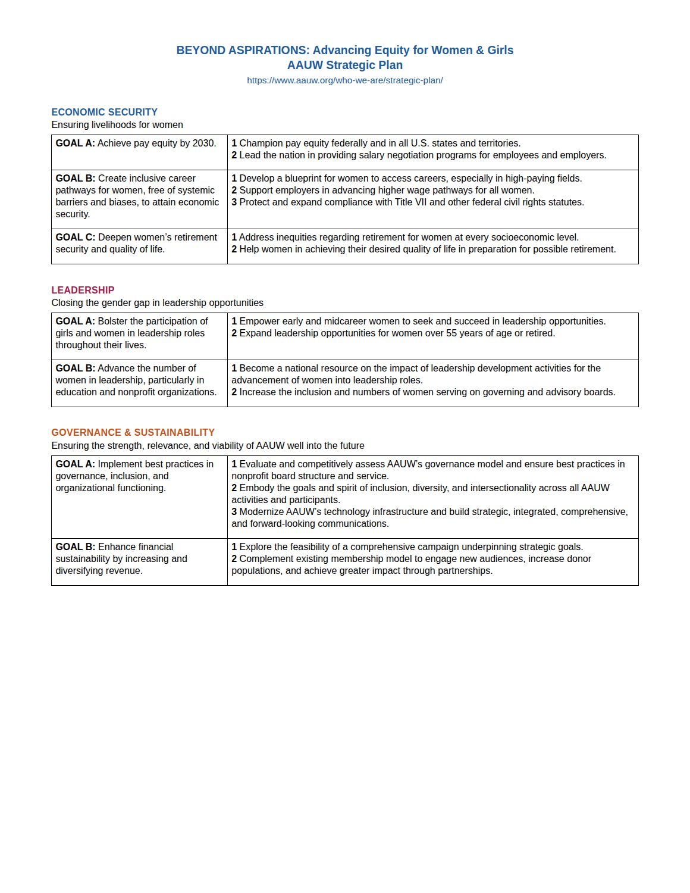BEYOND ASPIRATIONS: Advancing Equity for Women & Girls
AAUW Strategic Plan
https://www.aauw.org/who-we-are/strategic-plan/
ECONOMIC SECURITY
Ensuring livelihoods for women
| GOAL A: Achieve pay equity by 2030. | 1 Champion pay equity federally and in all U.S. states and territories. 2 Lead the nation in providing salary negotiation programs for employees and employers. |
| GOAL B: Create inclusive career pathways for women, free of systemic barriers and biases, to attain economic security. | 1 Develop a blueprint for women to access careers, especially in high-paying fields. 2 Support employers in advancing higher wage pathways for all women. 3 Protect and expand compliance with Title VII and other federal civil rights statutes. |
| GOAL C: Deepen women’s retirement security and quality of life. | 1 Address inequities regarding retirement for women at every socioeconomic level. 2 Help women in achieving their desired quality of life in preparation for possible retirement. |
LEADERSHIP
Closing the gender gap in leadership opportunities
| GOAL A: Bolster the participation of girls and women in leadership roles throughout their lives. | 1 Empower early and midcareer women to seek and succeed in leadership opportunities. 2 Expand leadership opportunities for women over 55 years of age or retired. |
| GOAL B: Advance the number of women in leadership, particularly in education and nonprofit organizations. | 1 Become a national resource on the impact of leadership development activities for the advancement of women into leadership roles. 2 Increase the inclusion and numbers of women serving on governing and advisory boards. |
GOVERNANCE & SUSTAINABILITY
Ensuring the strength, relevance, and viability of AAUW well into the future
| GOAL A: Implement best practices in governance, inclusion, and organizational functioning. | 1 Evaluate and competitively assess AAUW’s governance model and ensure best practices in nonprofit board structure and service. 2 Embody the goals and spirit of inclusion, diversity, and intersectionality across all AAUW activities and participants. 3 Modernize AAUW’s technology infrastructure and build strategic, integrated, comprehensive, and forward-looking communications. |
| GOAL B: Enhance financial sustainability by increasing and diversifying revenue. | 1 Explore the feasibility of a comprehensive campaign underpinning strategic goals. 2 Complement existing membership model to engage new audiences, increase donor populations, and achieve greater impact through partnerships. |